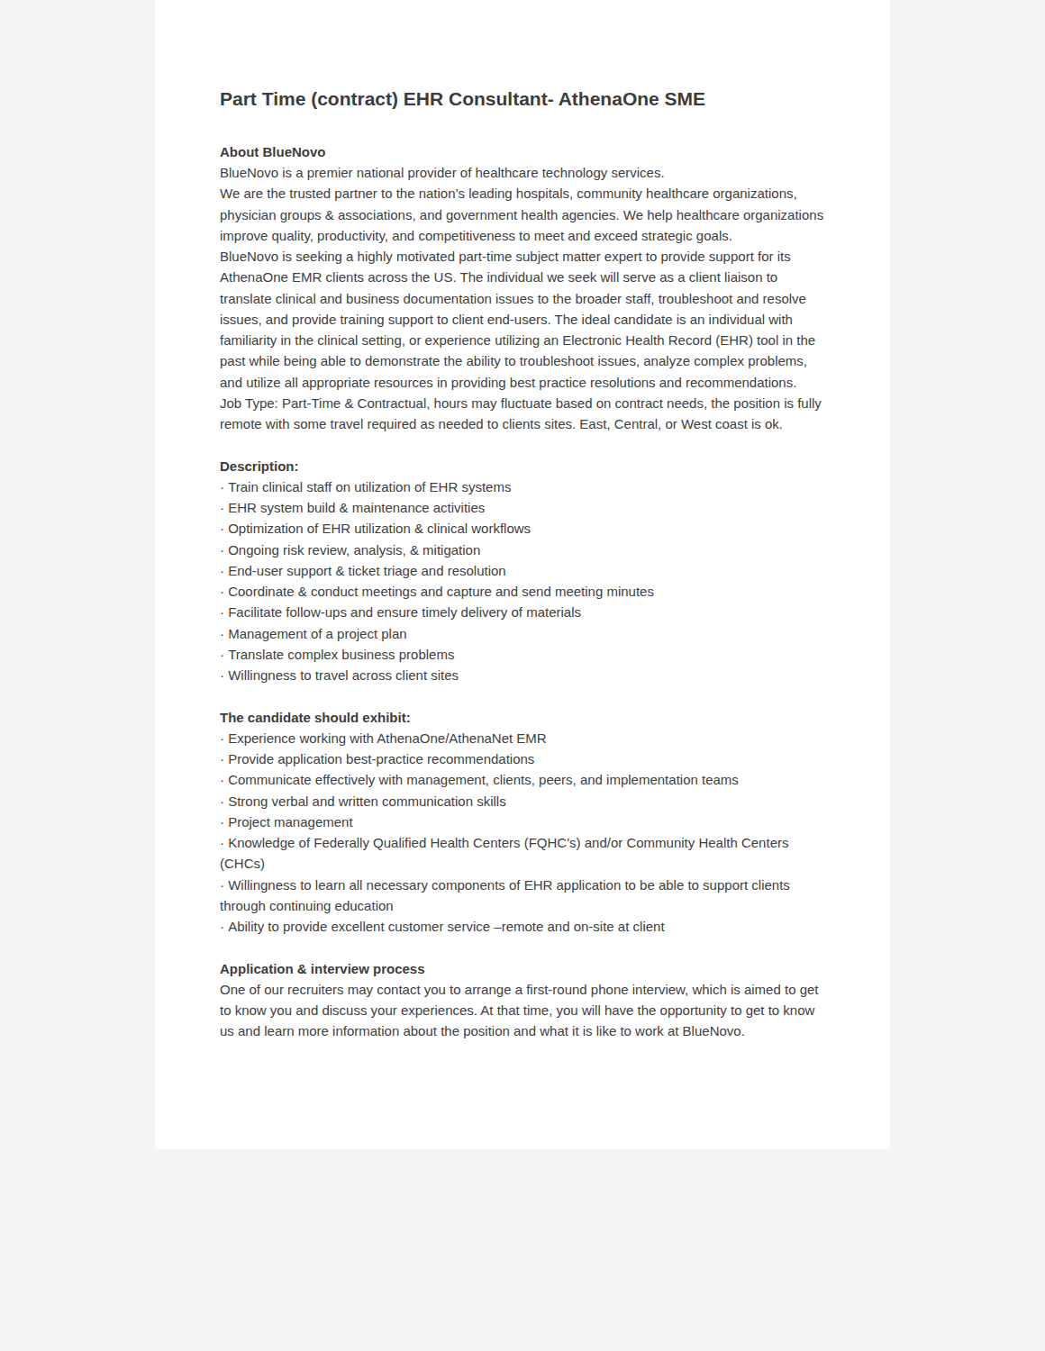Part Time (contract) EHR Consultant- AthenaOne SME
About BlueNovo
BlueNovo is a premier national provider of healthcare technology services.
We are the trusted partner to the nation’s leading hospitals, community healthcare organizations, physician groups & associations, and government health agencies. We help healthcare organizations improve quality, productivity, and competitiveness to meet and exceed strategic goals.
BlueNovo is seeking a highly motivated part-time subject matter expert to provide support for its AthenaOne EMR clients across the US. The individual we seek will serve as a client liaison to translate clinical and business documentation issues to the broader staff, troubleshoot and resolve issues, and provide training support to client end-users. The ideal candidate is an individual with familiarity in the clinical setting, or experience utilizing an Electronic Health Record (EHR) tool in the past while being able to demonstrate the ability to troubleshoot issues, analyze complex problems, and utilize all appropriate resources in providing best practice resolutions and recommendations.
Job Type: Part-Time & Contractual, hours may fluctuate based on contract needs, the position is fully remote with some travel required as needed to clients sites. East, Central, or West coast is ok.
Description:
Train clinical staff on utilization of EHR systems
EHR system build & maintenance activities
Optimization of EHR utilization & clinical workflows
Ongoing risk review, analysis, & mitigation
End-user support & ticket triage and resolution
Coordinate & conduct meetings and capture and send meeting minutes
Facilitate follow-ups and ensure timely delivery of materials
Management of a project plan
Translate complex business problems
Willingness to travel across client sites
The candidate should exhibit:
Experience working with AthenaOne/AthenaNet EMR
Provide application best-practice recommendations
Communicate effectively with management, clients, peers, and implementation teams
Strong verbal and written communication skills
Project management
Knowledge of Federally Qualified Health Centers (FQHC's) and/or Community Health Centers (CHCs)
Willingness to learn all necessary components of EHR application to be able to support clients through continuing education
Ability to provide excellent customer service –remote and on-site at client
Application & interview process
One of our recruiters may contact you to arrange a first-round phone interview, which is aimed to get to know you and discuss your experiences. At that time, you will have the opportunity to get to know us and learn more information about the position and what it is like to work at BlueNovo.